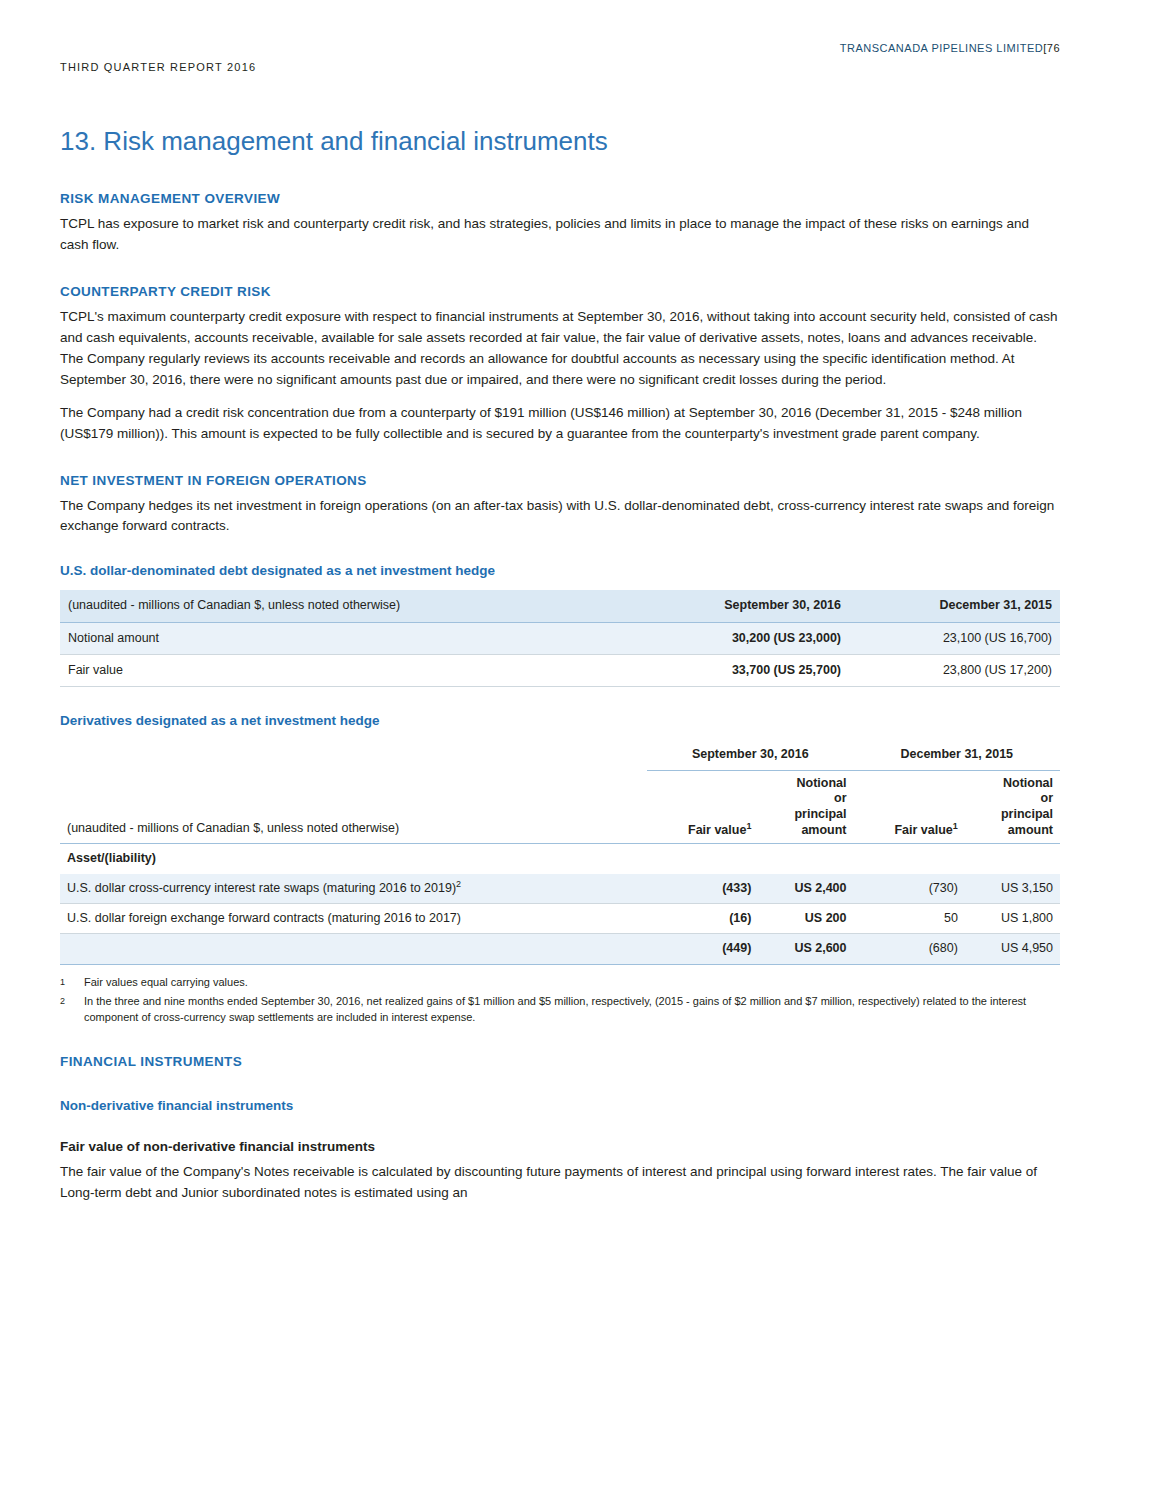TRANSCANADA PIPELINES LIMITED[76
THIRD QUARTER REPORT 2016
13. Risk management and financial instruments
Risk management overview
TCPL has exposure to market risk and counterparty credit risk, and has strategies, policies and limits in place to manage the impact of these risks on earnings and cash flow.
Counterparty credit risk
TCPL's maximum counterparty credit exposure with respect to financial instruments at September 30, 2016, without taking into account security held, consisted of cash and cash equivalents, accounts receivable, available for sale assets recorded at fair value, the fair value of derivative assets, notes, loans and advances receivable. The Company regularly reviews its accounts receivable and records an allowance for doubtful accounts as necessary using the specific identification method. At September 30, 2016, there were no significant amounts past due or impaired, and there were no significant credit losses during the period.
The Company had a credit risk concentration due from a counterparty of $191 million (US$146 million) at September 30, 2016 (December 31, 2015 - $248 million (US$179 million)). This amount is expected to be fully collectible and is secured by a guarantee from the counterparty's investment grade parent company.
Net investment in foreign operations
The Company hedges its net investment in foreign operations (on an after-tax basis) with U.S. dollar-denominated debt, cross-currency interest rate swaps and foreign exchange forward contracts.
U.S. dollar-denominated debt designated as a net investment hedge
| (unaudited - millions of Canadian $, unless noted otherwise) | September 30, 2016 | December 31, 2015 |
| --- | --- | --- |
| Notional amount | 30,200 (US 23,000) | 23,100 (US 16,700) |
| Fair value | 33,700 (US 25,700) | 23,800 (US 17,200) |
Derivatives designated as a net investment hedge
| | September 30, 2016 | December 31, 2015 |
| --- | --- | --- |
| (unaudited - millions of Canadian $, unless noted otherwise) | Fair value 1 | Notional or principal amount | Fair value 1 | Notional or principal amount |
| Asset/(liability) | | | | |
| U.S. dollar cross-currency interest rate swaps (maturing 2016 to 2019) 2 | (433) | US 2,400 | (730) | US 3,150 |
| U.S. dollar foreign exchange forward contracts (maturing 2016 to 2017) | (16) | US 200 | 50 | US 1,800 |
| | (449) | US 2,600 | (680) | US 4,950 |
1
Fair values equal carrying values.
2
In the three and nine months ended September 30, 2016, net realized gains of $1 million and $5 million, respectively, (2015 - gains of $2 million and $7 million, respectively) related to the interest component of cross-currency swap settlements are included in interest expense.
Financial instruments
Non-derivative financial instruments
Fair value of non-derivative financial instruments
The fair value of the Company's Notes receivable is calculated by discounting future payments of interest and principal using forward interest rates. The fair value of Long-term debt and Junior subordinated notes is estimated using an